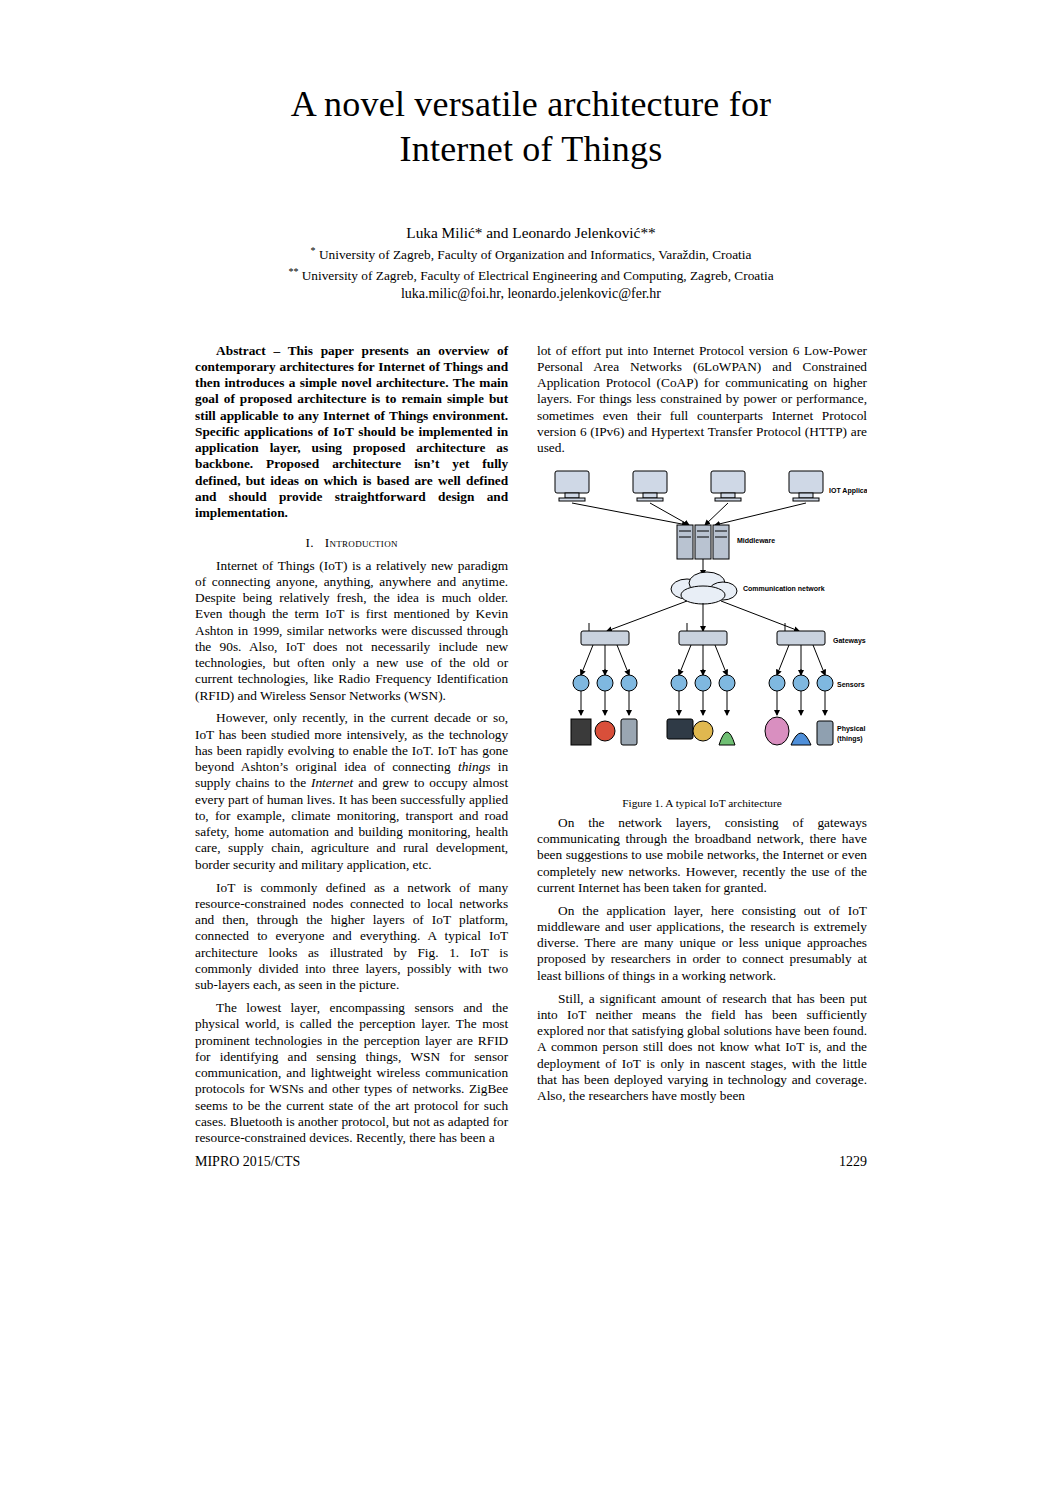A novel versatile architecture for
Internet of Things
Luka Milić* and Leonardo Jelenković**
* University of Zagreb, Faculty of Organization and Informatics, Varaždin, Croatia
** University of Zagreb, Faculty of Electrical Engineering and Computing, Zagreb, Croatia
luka.milic@foi.hr, leonardo.jelenkovic@fer.hr
Abstract – This paper presents an overview of contemporary architectures for Internet of Things and then introduces a simple novel architecture. The main goal of proposed architecture is to remain simple but still applicable to any Internet of Things environment. Specific applications of IoT should be implemented in application layer, using proposed architecture as backbone. Proposed architecture isn’t yet fully defined, but ideas on which is based are well defined and should provide straightforward design and implementation.
I. Introduction
Internet of Things (IoT) is a relatively new paradigm of connecting anyone, anything, anywhere and anytime. Despite being relatively fresh, the idea is much older. Even though the term IoT is first mentioned by Kevin Ashton in 1999, similar networks were discussed through the 90s. Also, IoT does not necessarily include new technologies, but often only a new use of the old or current technologies, like Radio Frequency Identification (RFID) and Wireless Sensor Networks (WSN).
However, only recently, in the current decade or so, IoT has been studied more intensively, as the technology has been rapidly evolving to enable the IoT. IoT has gone beyond Ashton’s original idea of connecting things in supply chains to the Internet and grew to occupy almost every part of human lives. It has been successfully applied to, for example, climate monitoring, transport and road safety, home automation and building monitoring, health care, supply chain, agriculture and rural development, border security and military application, etc.
IoT is commonly defined as a network of many resource-constrained nodes connected to local networks and then, through the higher layers of IoT platform, connected to everyone and everything. A typical IoT architecture looks as illustrated by Fig. 1. IoT is commonly divided into three layers, possibly with two sub-layers each, as seen in the picture.
The lowest layer, encompassing sensors and the physical world, is called the perception layer. The most prominent technologies in the perception layer are RFID for identifying and sensing things, WSN for sensor communication, and lightweight wireless communication protocols for WSNs and other types of networks. ZigBee seems to be the current state of the art protocol for such cases. Bluetooth is another protocol, but not as adapted for resource-constrained devices. Recently, there has been a
lot of effort put into Internet Protocol version 6 Low-Power Personal Area Networks (6LoWPAN) and Constrained Application Protocol (CoAP) for communicating on higher layers. For things less constrained by power or performance, sometimes even their full counterparts Internet Protocol version 6 (IPv6) and Hypertext Transfer Protocol (HTTP) are used.
IOT Applications Middleware Communication network Gateways Sensors Physical world (things)
Figure 1. A typical IoT architecture
On the network layers, consisting of gateways communicating through the broadband network, there have been suggestions to use mobile networks, the Internet or even completely new networks. However, recently the use of the current Internet has been taken for granted.
On the application layer, here consisting out of IoT middleware and user applications, the research is extremely diverse. There are many unique or less unique approaches proposed by researchers in order to connect presumably at least billions of things in a working network.
Still, a significant amount of research that has been put into IoT neither means the field has been sufficiently explored nor that satisfying global solutions have been found. A common person still does not know what IoT is, and the deployment of IoT is only in nascent stages, with the little that has been deployed varying in technology and coverage. Also, the researchers have mostly been
MIPRO 2015/CTS
1229